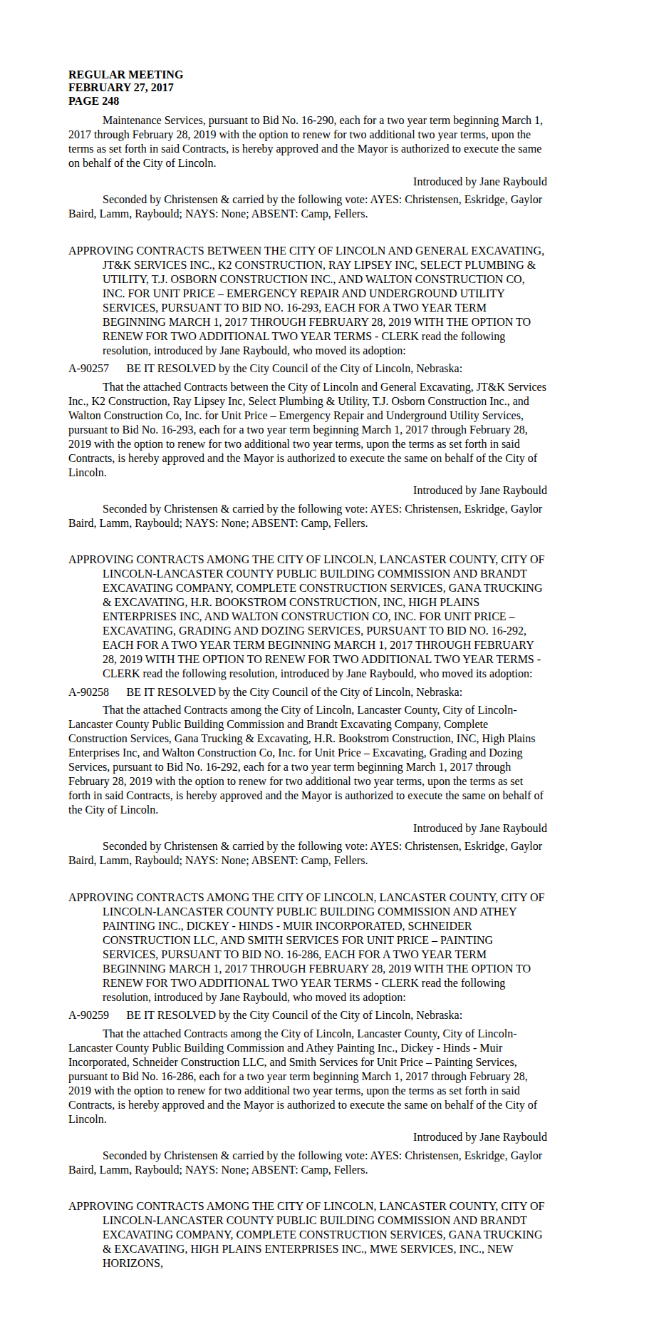REGULAR MEETING
FEBRUARY 27, 2017
PAGE 248
Maintenance Services, pursuant to Bid No. 16-290, each for a two year term beginning March 1, 2017 through February 28, 2019 with the option to renew for two additional two year terms, upon the terms as set forth in said Contracts, is hereby approved and the Mayor is authorized to execute the same on behalf of the City of Lincoln.
Introduced by Jane Raybould
Seconded by Christensen & carried by the following vote: AYES: Christensen, Eskridge, Gaylor Baird, Lamm, Raybould; NAYS: None; ABSENT: Camp, Fellers.
APPROVING CONTRACTS BETWEEN THE CITY OF LINCOLN AND GENERAL EXCAVATING, JT&K SERVICES INC., K2 CONSTRUCTION, RAY LIPSEY INC, SELECT PLUMBING & UTILITY, T.J. OSBORN CONSTRUCTION INC., AND WALTON CONSTRUCTION CO, INC. FOR UNIT PRICE – EMERGENCY REPAIR AND UNDERGROUND UTILITY SERVICES, PURSUANT TO BID NO. 16-293, EACH FOR A TWO YEAR TERM BEGINNING MARCH 1, 2017 THROUGH FEBRUARY 28, 2019 WITH THE OPTION TO RENEW FOR TWO ADDITIONAL TWO YEAR TERMS - CLERK read the following resolution, introduced by Jane Raybould, who moved its adoption:
A-90257 BE IT RESOLVED by the City Council of the City of Lincoln, Nebraska:
That the attached Contracts between the City of Lincoln and General Excavating, JT&K Services Inc., K2 Construction, Ray Lipsey Inc, Select Plumbing & Utility, T.J. Osborn Construction Inc., and Walton Construction Co, Inc. for Unit Price – Emergency Repair and Underground Utility Services, pursuant to Bid No. 16-293, each for a two year term beginning March 1, 2017 through February 28, 2019 with the option to renew for two additional two year terms, upon the terms as set forth in said Contracts, is hereby approved and the Mayor is authorized to execute the same on behalf of the City of Lincoln.
Introduced by Jane Raybould
Seconded by Christensen & carried by the following vote: AYES: Christensen, Eskridge, Gaylor Baird, Lamm, Raybould; NAYS: None; ABSENT: Camp, Fellers.
APPROVING CONTRACTS AMONG THE CITY OF LINCOLN, LANCASTER COUNTY, CITY OF LINCOLN-LANCASTER COUNTY PUBLIC BUILDING COMMISSION AND BRANDT EXCAVATING COMPANY, COMPLETE CONSTRUCTION SERVICES, GANA TRUCKING & EXCAVATING, H.R. BOOKSTROM CONSTRUCTION, INC, HIGH PLAINS ENTERPRISES INC, AND WALTON CONSTRUCTION CO, INC. FOR UNIT PRICE – EXCAVATING, GRADING AND DOZING SERVICES, PURSUANT TO BID NO. 16-292, EACH FOR A TWO YEAR TERM BEGINNING MARCH 1, 2017 THROUGH FEBRUARY 28, 2019 WITH THE OPTION TO RENEW FOR TWO ADDITIONAL TWO YEAR TERMS - CLERK read the following resolution, introduced by Jane Raybould, who moved its adoption:
A-90258 BE IT RESOLVED by the City Council of the City of Lincoln, Nebraska:
That the attached Contracts among the City of Lincoln, Lancaster County, City of Lincoln-Lancaster County Public Building Commission and Brandt Excavating Company, Complete Construction Services, Gana Trucking & Excavating, H.R. Bookstrom Construction, INC, High Plains Enterprises Inc, and Walton Construction Co, Inc. for Unit Price – Excavating, Grading and Dozing Services, pursuant to Bid No. 16-292, each for a two year term beginning March 1, 2017 through February 28, 2019 with the option to renew for two additional two year terms, upon the terms as set forth in said Contracts, is hereby approved and the Mayor is authorized to execute the same on behalf of the City of Lincoln.
Introduced by Jane Raybould
Seconded by Christensen & carried by the following vote: AYES: Christensen, Eskridge, Gaylor Baird, Lamm, Raybould; NAYS: None; ABSENT: Camp, Fellers.
APPROVING CONTRACTS AMONG THE CITY OF LINCOLN, LANCASTER COUNTY, CITY OF LINCOLN-LANCASTER COUNTY PUBLIC BUILDING COMMISSION AND ATHEY PAINTING INC., DICKEY - HINDS - MUIR INCORPORATED, SCHNEIDER CONSTRUCTION LLC, AND SMITH SERVICES FOR UNIT PRICE – PAINTING SERVICES, PURSUANT TO BID NO. 16-286, EACH FOR A TWO YEAR TERM BEGINNING MARCH 1, 2017 THROUGH FEBRUARY 28, 2019 WITH THE OPTION TO RENEW FOR TWO ADDITIONAL TWO YEAR TERMS - CLERK read the following resolution, introduced by Jane Raybould, who moved its adoption:
A-90259 BE IT RESOLVED by the City Council of the City of Lincoln, Nebraska:
That the attached Contracts among the City of Lincoln, Lancaster County, City of Lincoln-Lancaster County Public Building Commission and Athey Painting Inc., Dickey - Hinds - Muir Incorporated, Schneider Construction LLC, and Smith Services for Unit Price – Painting Services, pursuant to Bid No. 16-286, each for a two year term beginning March 1, 2017 through February 28, 2019 with the option to renew for two additional two year terms, upon the terms as set forth in said Contracts, is hereby approved and the Mayor is authorized to execute the same on behalf of the City of Lincoln.
Introduced by Jane Raybould
Seconded by Christensen & carried by the following vote: AYES: Christensen, Eskridge, Gaylor Baird, Lamm, Raybould; NAYS: None; ABSENT: Camp, Fellers.
APPROVING CONTRACTS AMONG THE CITY OF LINCOLN, LANCASTER COUNTY, CITY OF LINCOLN-LANCASTER COUNTY PUBLIC BUILDING COMMISSION AND BRANDT EXCAVATING COMPANY, COMPLETE CONSTRUCTION SERVICES, GANA TRUCKING & EXCAVATING, HIGH PLAINS ENTERPRISES INC., MWE SERVICES, INC., NEW HORIZONS,